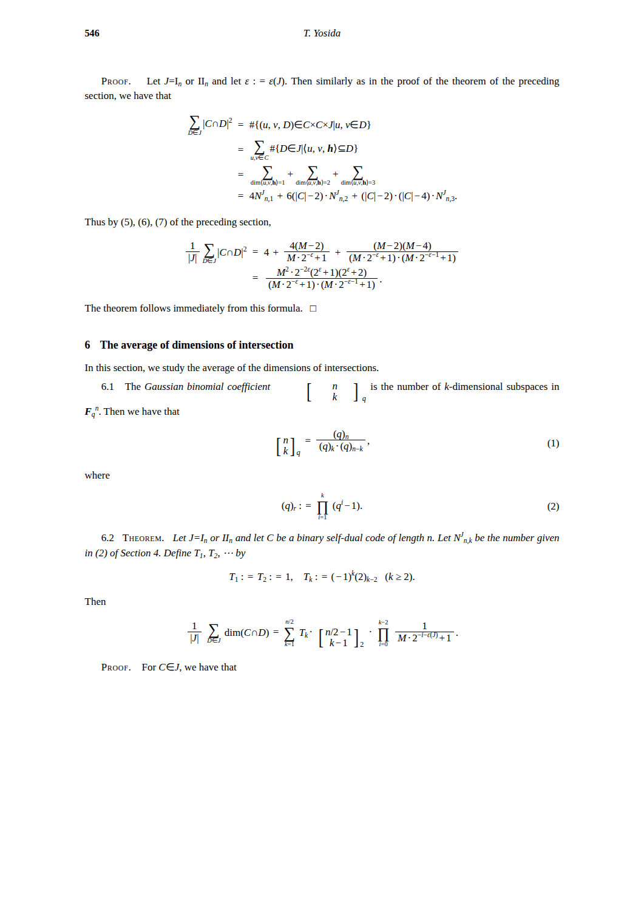546
T. Yosida
Proof. Let J=In or IIn and let ε : = ε(J). Then similarly as in the proof of the theorem of the preceding section, we have that
| ∑ D ∈ J / C ∩ D / 2 | = | #{( u , v , D )∈ C × C × J / u , v ∈ D } |
| | = | ∑ u , v ∈ C #{ D ∈ J /⟨ u , v , h ⟩⊆ D } |
| | = | ∑ dim⟨ u , v , h ⟩=1 + ∑ dim⟨ u , v , h ⟩=2 + ∑ dim⟨ u , v , h ⟩=3 |
| | = | 4 N J n ,1 + 6(/ C / − 2) · N J n ,2 + (/ C / − 2) · (/ C / − 4) · N J n ,3 . |
Thus by (5), (6), (7) of the preceding section,
| 1 / J / ∑ D ∈ J / C ∩ D / 2 | = | 4 + 4( M − 2) M · 2 − ε + 1 + ( M − 2)( M − 4) ( M · 2 − ε + 1) · ( M · 2 − ε −1 + 1) |
| | = | M 2 · 2 −2 ε (2 ε + 1)(2 ε + 2) ( M · 2 − ε + 1) · ( M · 2 − ε −1 + 1) . |
The theorem follows immediately from this formula. □
6 The average of dimensions of intersection
In this section, we study the average of the dimensions of intersections.
6.1 The Gaussian binomial coefficient [nk] q is the number of k-dimensional subspaces in Fqn. Then we have that
[nk] q = (q)n(q)k·(q)n−k, (1)
where
(q)r : = k∏i=1 (qi−1). (2)
6.2 Theorem. Let J=In or IIn and let C be a binary self-dual code of length n. Let NJn,k be the number given in (2) of Section 4. Define T1, T2, ⋯ by
T1 : = T2 : = 1, Tk : = (−1)k(2)k−2 (k ≥ 2).
Then
1|J| ∑D∈J dim(C∩D) = n/2∑k=1 Tk· [n/2−1 k−1] 2 · k−2∏i=0 1 M·2−i−ε(J)+1.
Proof. For C∈J, we have that